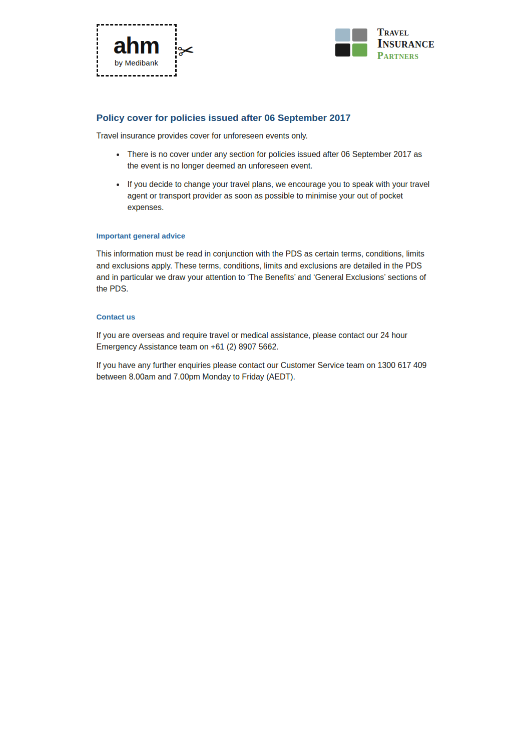ahm by Medibank
✂
Travel Insurance Partners
Policy cover for policies issued after 06 September 2017
Travel insurance provides cover for unforeseen events only.
There is no cover under any section for policies issued after 06 September 2017 as the event is no longer deemed an unforeseen event.
If you decide to change your travel plans, we encourage you to speak with your travel agent or transport provider as soon as possible to minimise your out of pocket expenses.
Important general advice
This information must be read in conjunction with the PDS as certain terms, conditions, limits and exclusions apply. These terms, conditions, limits and exclusions are detailed in the PDS and in particular we draw your attention to ‘The Benefits’ and ‘General Exclusions’ sections of the PDS.
Contact us
If you are overseas and require travel or medical assistance, please contact our 24 hour Emergency Assistance team on +61 (2) 8907 5662.
If you have any further enquiries please contact our Customer Service team on 1300 617 409 between 8.00am and 7.00pm Monday to Friday (AEDT).